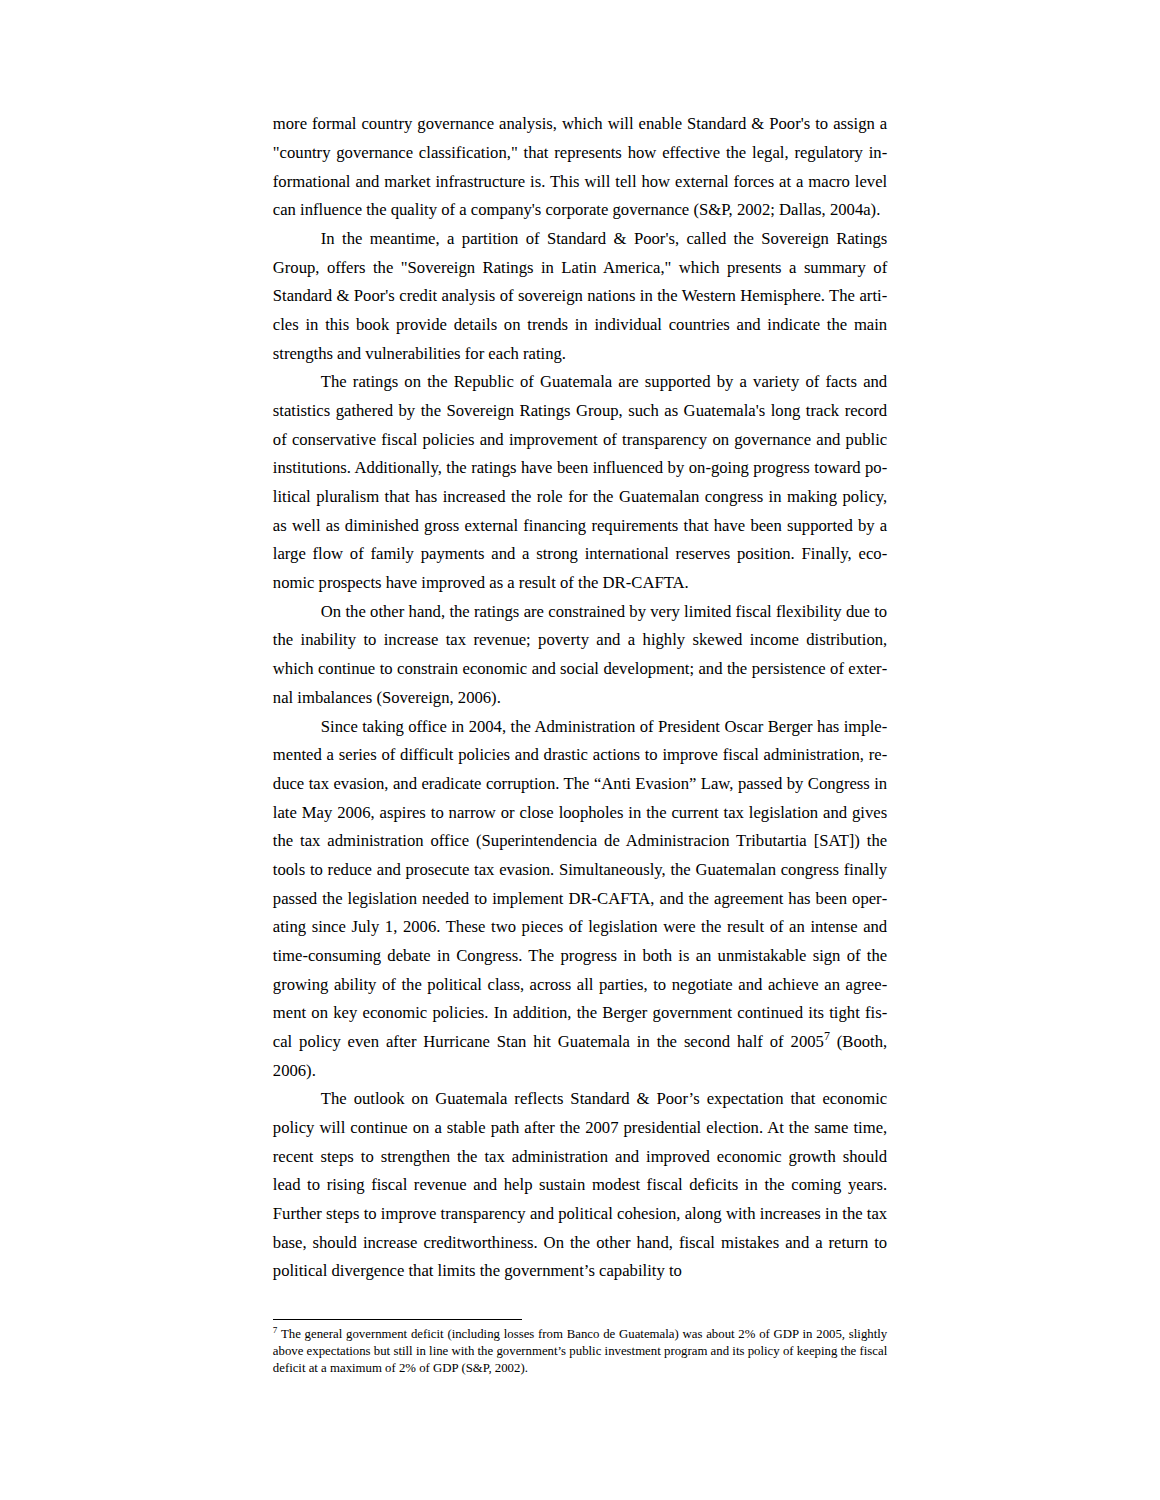more formal country governance analysis, which will enable Standard & Poor's to assign a "country governance classification," that represents how effective the legal, regulatory informational and market infrastructure is. This will tell how external forces at a macro level can influence the quality of a company's corporate governance (S&P, 2002; Dallas, 2004a).
In the meantime, a partition of Standard & Poor's, called the Sovereign Ratings Group, offers the "Sovereign Ratings in Latin America," which presents a summary of Standard & Poor's credit analysis of sovereign nations in the Western Hemisphere. The articles in this book provide details on trends in individual countries and indicate the main strengths and vulnerabilities for each rating.
The ratings on the Republic of Guatemala are supported by a variety of facts and statistics gathered by the Sovereign Ratings Group, such as Guatemala's long track record of conservative fiscal policies and improvement of transparency on governance and public institutions. Additionally, the ratings have been influenced by on-going progress toward political pluralism that has increased the role for the Guatemalan congress in making policy, as well as diminished gross external financing requirements that have been supported by a large flow of family payments and a strong international reserves position. Finally, economic prospects have improved as a result of the DR-CAFTA.
On the other hand, the ratings are constrained by very limited fiscal flexibility due to the inability to increase tax revenue; poverty and a highly skewed income distribution, which continue to constrain economic and social development; and the persistence of external imbalances (Sovereign, 2006).
Since taking office in 2004, the Administration of President Oscar Berger has implemented a series of difficult policies and drastic actions to improve fiscal administration, reduce tax evasion, and eradicate corruption. The “Anti Evasion” Law, passed by Congress in late May 2006, aspires to narrow or close loopholes in the current tax legislation and gives the tax administration office (Superintendencia de Administracion Tributartia [SAT]) the tools to reduce and prosecute tax evasion. Simultaneously, the Guatemalan congress finally passed the legislation needed to implement DR-CAFTA, and the agreement has been operating since July 1, 2006. These two pieces of legislation were the result of an intense and time-consuming debate in Congress. The progress in both is an unmistakable sign of the growing ability of the political class, across all parties, to negotiate and achieve an agreement on key economic policies. In addition, the Berger government continued its tight fiscal policy even after Hurricane Stan hit Guatemala in the second half of 20057 (Booth, 2006).
The outlook on Guatemala reflects Standard & Poor’s expectation that economic policy will continue on a stable path after the 2007 presidential election. At the same time, recent steps to strengthen the tax administration and improved economic growth should lead to rising fiscal revenue and help sustain modest fiscal deficits in the coming years. Further steps to improve transparency and political cohesion, along with increases in the tax base, should increase creditworthiness. On the other hand, fiscal mistakes and a return to political divergence that limits the government’s capability to
7 The general government deficit (including losses from Banco de Guatemala) was about 2% of GDP in 2005, slightly above expectations but still in line with the government’s public investment program and its policy of keeping the fiscal deficit at a maximum of 2% of GDP (S&P, 2002).